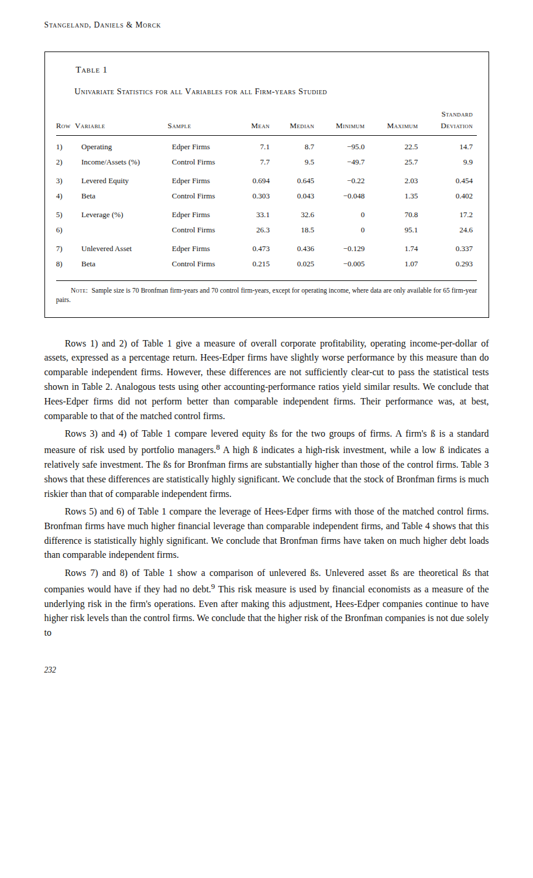Stangeland, Daniels & Morck
Table 1
Univariate Statistics for all Variables for all Firm-years Studied
| Row Variable | Sample | Mean | Median | Minimum | Maximum | Standard Deviation |
| --- | --- | --- | --- | --- | --- | --- |
| 1) | Operating | Edper Firms | 7.1 | 8.7 | −95.0 | 22.5 | 14.7 |
| 2) | Income/Assets (%) | Control Firms | 7.7 | 9.5 | −49.7 | 25.7 | 9.9 |
| 3) | Levered Equity | Edper Firms | 0.694 | 0.645 | −0.22 | 2.03 | 0.454 |
| 4) | Beta | Control Firms | 0.303 | 0.043 | −0.048 | 1.35 | 0.402 |
| 5) | Leverage (%) | Edper Firms | 33.1 | 32.6 | 0 | 70.8 | 17.2 |
| 6) | | Control Firms | 26.3 | 18.5 | 0 | 95.1 | 24.6 |
| 7) | Unlevered Asset | Edper Firms | 0.473 | 0.436 | −0.129 | 1.74 | 0.337 |
| 8) | Beta | Control Firms | 0.215 | 0.025 | −0.005 | 1.07 | 0.293 |
Note: Sample size is 70 Bronfman firm-years and 70 control firm-years, except for operating income, where data are only available for 65 firm-year pairs.
Rows 1) and 2) of Table 1 give a measure of overall corporate profitability, operating income-per-dollar of assets, expressed as a percentage return. Hees-Edper firms have slightly worse performance by this measure than do comparable independent firms. However, these differences are not sufficiently clear-cut to pass the statistical tests shown in Table 2. Analogous tests using other accounting-performance ratios yield similar results. We conclude that Hees-Edper firms did not perform better than comparable independent firms. Their performance was, at best, comparable to that of the matched control firms.
Rows 3) and 4) of Table 1 compare levered equity ßs for the two groups of firms. A firm's ß is a standard measure of risk used by portfolio managers.8 A high ß indicates a high-risk investment, while a low ß indicates a relatively safe investment. The ßs for Bronfman firms are substantially higher than those of the control firms. Table 3 shows that these differences are statistically highly significant. We conclude that the stock of Bronfman firms is much riskier than that of comparable independent firms.
Rows 5) and 6) of Table 1 compare the leverage of Hees-Edper firms with those of the matched control firms. Bronfman firms have much higher financial leverage than comparable independent firms, and Table 4 shows that this difference is statistically highly significant. We conclude that Bronfman firms have taken on much higher debt loads than comparable independent firms.
Rows 7) and 8) of Table 1 show a comparison of unlevered ßs. Unlevered asset ßs are theoretical ßs that companies would have if they had no debt.9 This risk measure is used by financial economists as a measure of the underlying risk in the firm's operations. Even after making this adjustment, Hees-Edper companies continue to have higher risk levels than the control firms. We conclude that the higher risk of the Bronfman companies is not due solely to
232